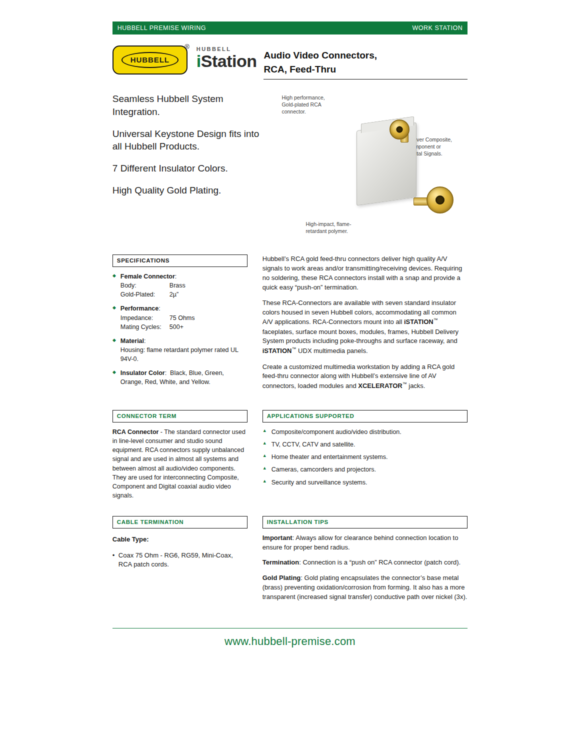Hubbell Premise Wiring Work Station
HUBBELL
®
HUBBELL
i Station
Audio Video Connectors,
RCA, Feed-Thru
Seamless Hubbell System Integration.
Universal Keystone Design fits into all Hubbell Products.
7 Different Insulator Colors.
High Quality Gold Plating.
High performance,
Gold-plated RCA
connector.
Deliver Composite,
Component or
Digital Signals.
High-impact, flame-
retardant polymer.
Specifications
Female Connector:
Body: Brass
Gold-Plated: 2µ”
Performance:
Impedance: 75 Ohms
Mating Cycles: 500+
Material:
Housing: flame retardant polymer rated UL 94V-0.
Insulator Color: Black, Blue, Green, Orange, Red, White, and Yellow.
Hubbell’s RCA gold feed-thru connectors deliver high quality A/V signals to work areas and/or transmitting/receiving devices. Requiring no soldering, these RCA connectors install with a snap and provide a quick easy “push-on” termination.
These RCA-Connectors are available with seven standard insulator colors housed in seven Hubbell colors, accommodating all common A/V applications. RCA-Connectors mount into all iSTATION™ faceplates, surface mount boxes, modules, frames, Hubbell Delivery System products including poke-throughs and surface raceway, and iSTATION™ UDX multimedia panels.
Create a customized multimedia workstation by adding a RCA gold feed-thru connector along with Hubbell’s extensive line of AV connectors, loaded modules and XCELERATOR™ jacks.
Connector Term
RCA Connector - The standard connector used in line-level consumer and studio sound equipment. RCA connectors supply unbalanced signal and are used in almost all systems and between almost all audio/video components. They are used for interconnecting Composite, Component and Digital coaxial audio video signals.
Applications Supported
Composite/component audio/video distribution.
TV, CCTV, CATV and satellite.
Home theater and entertainment systems.
Cameras, camcorders and projectors.
Security and surveillance systems.
Cable Termination
Cable Type:
Coax 75 Ohm - RG6, RG59, Mini-Coax, RCA patch cords.
Installation Tips
Important: Always allow for clearance behind connection location to ensure for proper bend radius.
Termination: Connection is a “push on” RCA connector (patch cord).
Gold Plating: Gold plating encapsulates the connector’s base metal (brass) preventing oxidation/corrosion from forming. It also has a more transparent (increased signal transfer) conductive path over nickel (3x).
www.hubbell-premise.com